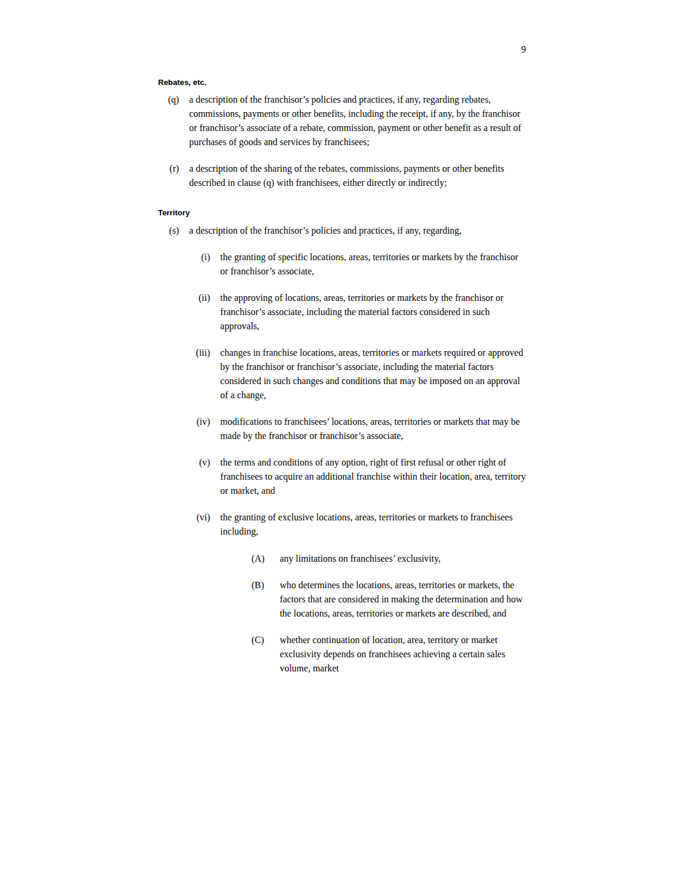9
Rebates, etc.
(q)
a description of the franchisor’s policies and practices, if any, regarding rebates, commissions, payments or other benefits, including the receipt, if any, by the franchisor or franchisor’s associate of a rebate, commission, payment or other benefit as a result of purchases of goods and services by franchisees;
(r)
a description of the sharing of the rebates, commissions, payments or other benefits described in clause (q) with franchisees, either directly or indirectly;
Territory
(s)
a description of the franchisor’s policies and practices, if any, regarding,
(i)
the granting of specific locations, areas, territories or markets by the franchisor or franchisor’s associate,
(ii)
the approving of locations, areas, territories or markets by the franchisor or franchisor’s associate, including the material factors considered in such approvals,
(iii)
changes in franchise locations, areas, territories or markets required or approved by the franchisor or franchisor’s associate, including the material factors considered in such changes and conditions that may be imposed on an approval of a change,
(iv)
modifications to franchisees’ locations, areas, territories or markets that may be made by the franchisor or franchisor’s associate,
(v)
the terms and conditions of any option, right of first refusal or other right of franchisees to acquire an additional franchise within their location, area, territory or market, and
(vi)
the granting of exclusive locations, areas, territories or markets to franchisees including,
(A)
any limitations on franchisees’ exclusivity,
(B)
who determines the locations, areas, territories or markets, the factors that are considered in making the determination and how the locations, areas, territories or markets are described, and
(C)
whether continuation of location, area, territory or market exclusivity depends on franchisees achieving a certain sales volume, market